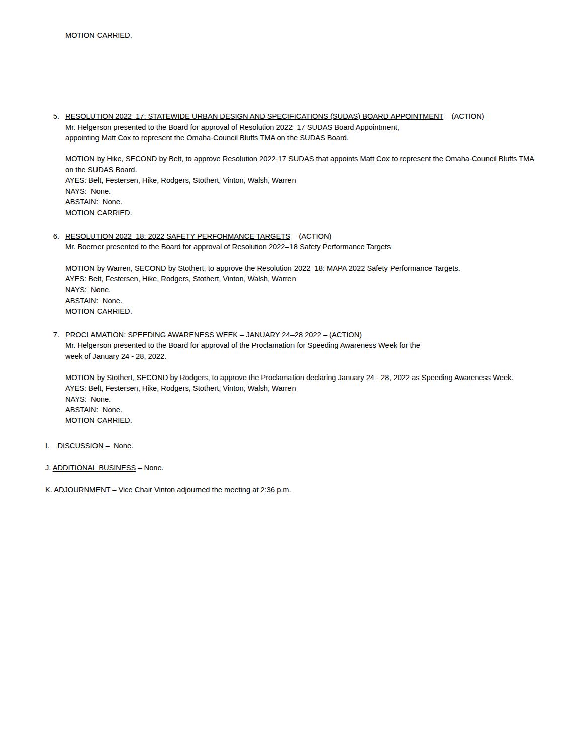MOTION CARRIED.
5.
RESOLUTION 2022–17: STATEWIDE URBAN DESIGN AND SPECIFICATIONS (SUDAS) BOARD APPOINTMENT – (ACTION)
Mr. Helgerson presented to the Board for approval of Resolution 2022–17 SUDAS Board Appointment,
appointing Matt Cox to represent the Omaha-Council Bluffs TMA on the SUDAS Board.
MOTION by Hike, SECOND by Belt, to approve Resolution 2022-17 SUDAS that appoints Matt Cox to represent the Omaha-Council Bluffs TMA on the SUDAS Board.
AYES: Belt, Festersen, Hike, Rodgers, Stothert, Vinton, Walsh, Warren
NAYS: None.
ABSTAIN: None.
MOTION CARRIED.
6.
RESOLUTION 2022–18: 2022 SAFETY PERFORMANCE TARGETS – (ACTION)
Mr. Boerner presented to the Board for approval of Resolution 2022–18 Safety Performance Targets
MOTION by Warren, SECOND by Stothert, to approve the Resolution 2022–18: MAPA 2022 Safety Performance Targets.
AYES: Belt, Festersen, Hike, Rodgers, Stothert, Vinton, Walsh, Warren
NAYS: None.
ABSTAIN: None.
MOTION CARRIED.
7.
PROCLAMATION: SPEEDING AWARENESS WEEK – JANUARY 24–28 2022 – (ACTION)
Mr. Helgerson presented to the Board for approval of the Proclamation for Speeding Awareness Week for the
week of January 24 - 28, 2022.
MOTION by Stothert, SECOND by Rodgers, to approve the Proclamation declaring January 24 - 28, 2022 as Speeding Awareness Week.
AYES: Belt, Festersen, Hike, Rodgers, Stothert, Vinton, Walsh, Warren
NAYS: None.
ABSTAIN: None.
MOTION CARRIED.
I. DISCUSSION – None.
J. ADDITIONAL BUSINESS – None.
K. ADJOURNMENT – Vice Chair Vinton adjourned the meeting at 2:36 p.m.